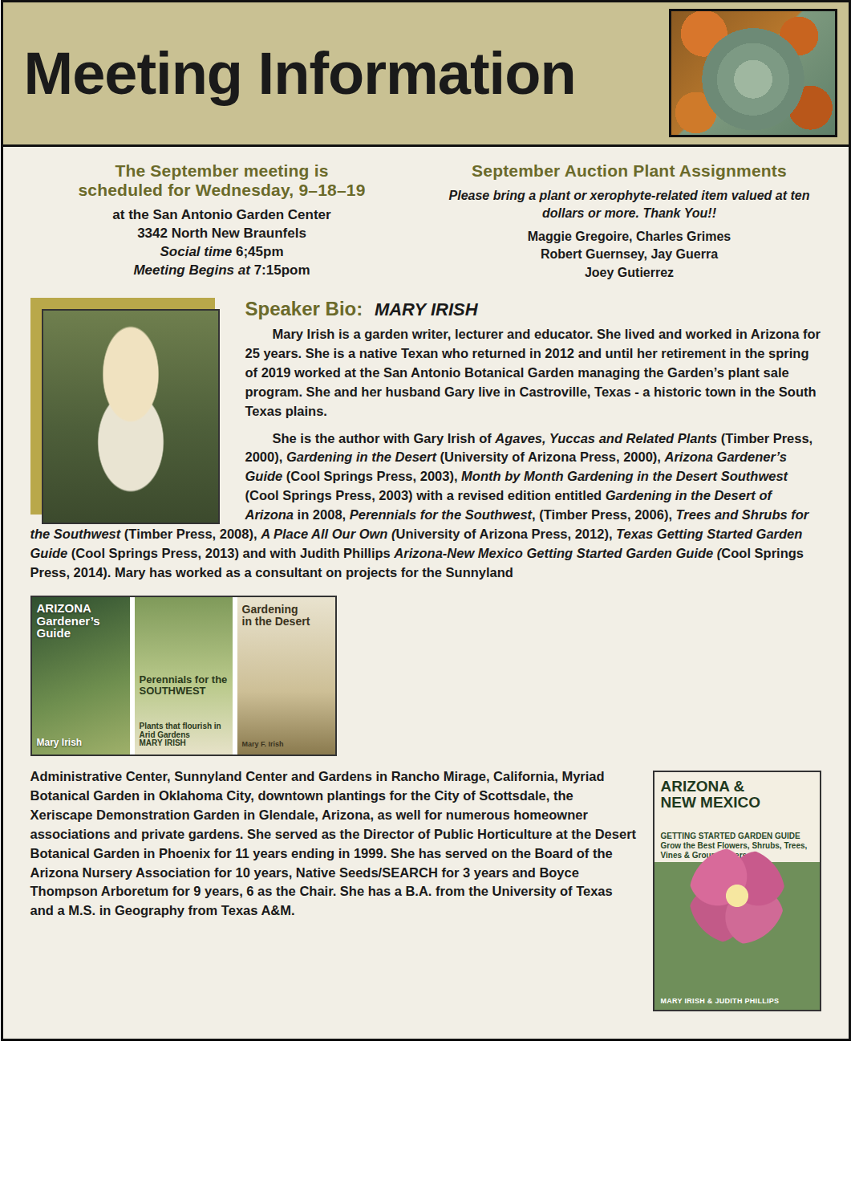Meeting Information
The September meeting is
scheduled for Wednesday, 9–18–19
at the San Antonio Garden Center
3342 North New Braunfels
Social time 6;45pm
Meeting Begins at 7:15pom
September Auction Plant Assignments
Please bring a plant or xerophyte-related item valued at ten dollars or more. Thank You!! Maggie Gregoire, Charles Grimes
Robert Guernsey, Jay Guerra
Joey Gutierrez
Speaker Bio: MARY IRISH
Mary Irish is a garden writer, lecturer and educator. She lived and worked in Arizona for 25 years. She is a native Texan who returned in 2012 and until her retirement in the spring of 2019 worked at the San Antonio Botanical Garden managing the Garden’s plant sale program. She and her husband Gary live in Castroville, Texas - a historic town in the South Texas plains.
She is the author with Gary Irish of Agaves, Yuccas and Related Plants (Timber Press, 2000), Gardening in the Desert (University of Arizona Press, 2000), Arizona Gardener’s Guide (Cool Springs Press, 2003), Month by Month Gardening in the Desert Southwest (Cool Springs Press, 2003) with a revised edition entitled Gardening in the Desert of Arizona in 2008, Perennials for the Southwest, (Timber Press, 2006), Trees and Shrubs for the Southwest (Timber Press, 2008), A Place All Our Own (University of Arizona Press, 2012), Texas Getting Started Garden Guide (Cool Springs Press, 2013) and with Judith Phillips Arizona-New Mexico Getting Started Garden Guide (Cool Springs Press, 2014). Mary has worked as a consultant on projects for the Sunnyland
ARIZONA
Gardener’s Guide Mary Irish
Perennials for the
SOUTHWEST Plants that flourish in Arid Gardens
MARY IRISH
Gardening
in the Desert Mary F. Irish
ARIZONA &
NEW MEXICO
GETTING STARTED GARDEN GUIDE
Grow the Best Flowers, Shrubs, Trees, Vines & Groundcovers
MARY IRISH & JUDITH PHILLIPS
Administrative Center, Sunnyland Center and Gardens in Rancho Mirage, California, Myriad Botanical Garden in Oklahoma City, downtown plantings for the City of Scottsdale, the Xeriscape Demonstration Garden in Glendale, Arizona, as well for numerous homeowner associations and private gardens. She served as the Director of Public Horticulture at the Desert Botanical Garden in Phoenix for 11 years ending in 1999. She has served on the Board of the Arizona Nursery Association for 10 years, Native Seeds/SEARCH for 3 years and Boyce Thompson Arboretum for 9 years, 6 as the Chair. She has a B.A. from the University of Texas and a M.S. in Geography from Texas A&M.